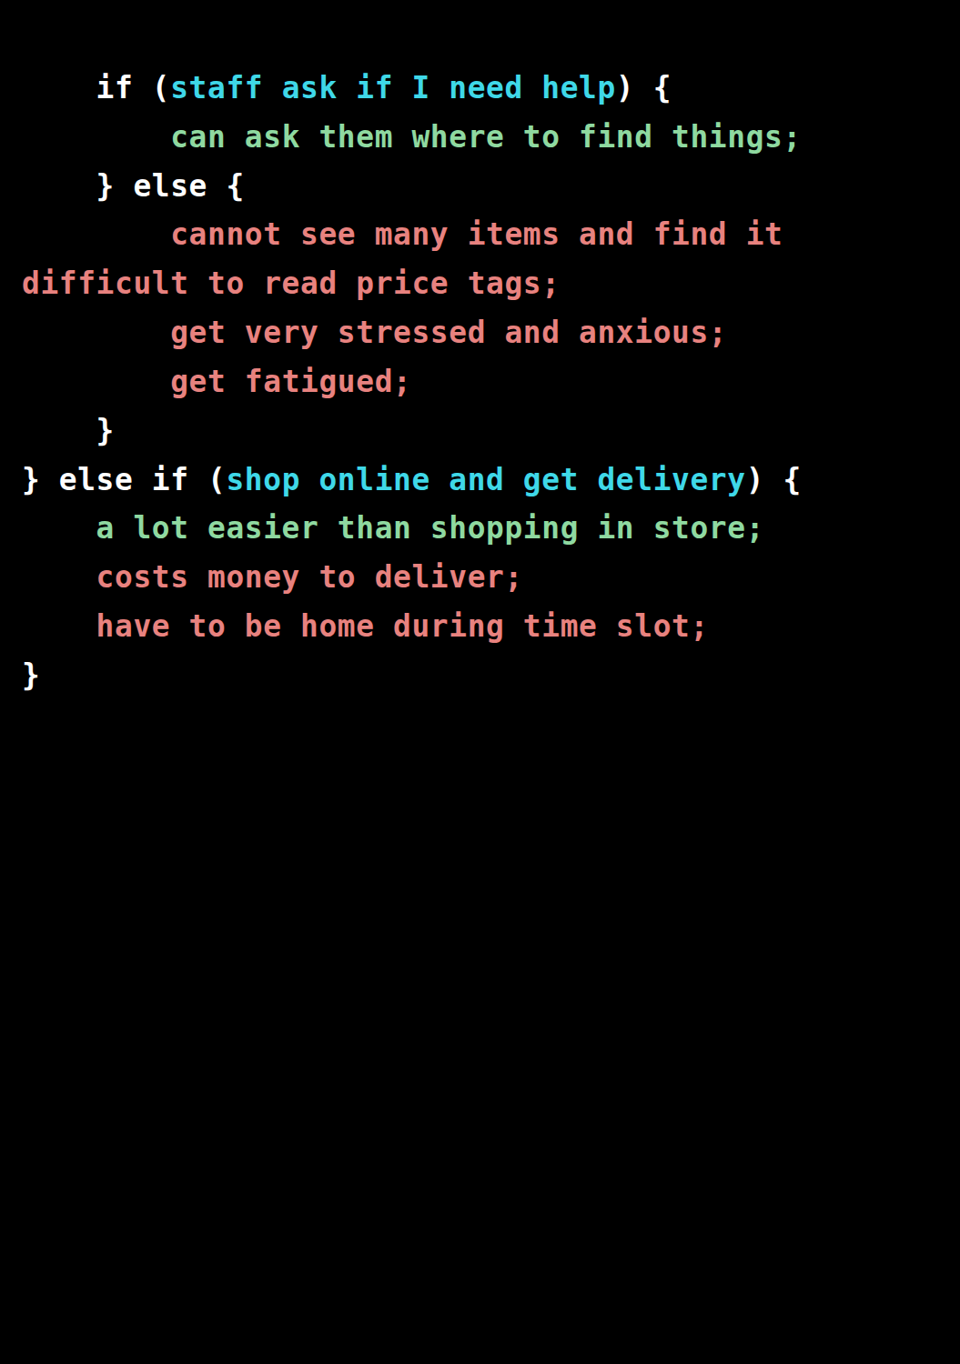if (staff ask if I need help) {
        can ask them where to find things;
    } else {
        cannot see many items and find it difficult to read price tags;
        get very stressed and anxious;
        get fatigued;
    }
} else if (shop online and get delivery) {
    a lot easier than shopping in store;
    costs money to deliver;
    have to be home during time slot;
}